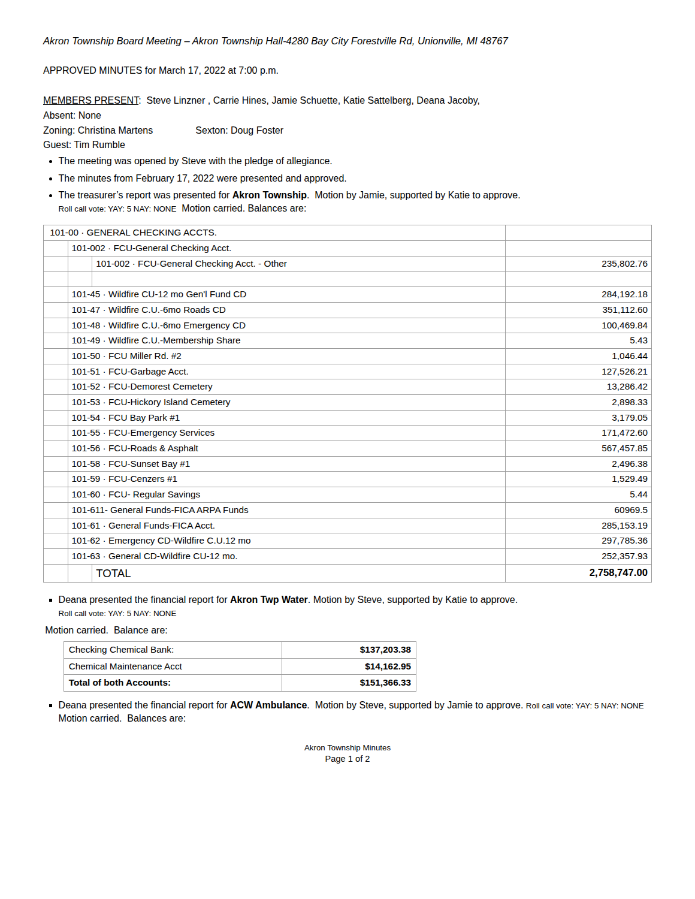Akron Township Board Meeting – Akron Township Hall-4280 Bay City Forestville Rd, Unionville, MI 48767
APPROVED MINUTES for March 17, 2022 at 7:00 p.m.
MEMBERS PRESENT: Steve Linzner , Carrie Hines, Jamie Schuette, Katie Sattelberg, Deana Jacoby,
Absent: None
Zoning: Christina Martens Sexton: Doug Foster
Guest: Tim Rumble
The meeting was opened by Steve with the pledge of allegiance.
The minutes from February 17, 2022 were presented and approved.
The treasurer’s report was presented for Akron Township. Motion by Jamie, supported by Katie to approve.
Roll call vote: YAY: 5 NAY: NONE Motion carried. Balances are:
| 101-00 · GENERAL CHECKING ACCTS. | |
| | 101-002 · FCU-General Checking Acct. | |
| | | 101-002 · FCU-General Checking Acct. - Other | 235,802.76 |
| | 101-45 · Wildfire CU-12 mo Gen'l Fund CD | 284,192.18 |
| | 101-47 · Wildfire C.U.-6mo Roads CD | 351,112.60 |
| | 101-48 · Wildfire C.U.-6mo Emergency CD | 100,469.84 |
| | 101-49 · Wildfire C.U.-Membership Share | 5.43 |
| | 101-50 · FCU Miller Rd. #2 | 1,046.44 |
| | 101-51 · FCU-Garbage Acct. | 127,526.21 |
| | 101-52 · FCU-Demorest Cemetery | 13,286.42 |
| | 101-53 · FCU-Hickory Island Cemetery | 2,898.33 |
| | 101-54 · FCU Bay Park #1 | 3,179.05 |
| | 101-55 · FCU-Emergency Services | 171,472.60 |
| | 101-56 · FCU-Roads & Asphalt | 567,457.85 |
| | 101-58 · FCU-Sunset Bay #1 | 2,496.38 |
| | 101-59 · FCU-Cenzers #1 | 1,529.49 |
| | 101-60 · FCU- Regular Savings | 5.44 |
| | 101-611- General Funds-FICA ARPA Funds | 60969.5 |
| | 101-61 · General Funds-FICA Acct. | 285,153.19 |
| | 101-62 · Emergency CD-Wildfire C.U.12 mo | 297,785.36 |
| | 101-63 · General CD-Wildfire CU-12 mo. | 252,357.93 |
| | | TOTAL | 2,758,747.00 |
Deana presented the financial report for Akron Twp Water. Motion by Steve, supported by Katie to approve.
Roll call vote: YAY: 5 NAY: NONE
Motion carried. Balance are:
| Checking Chemical Bank: | $137,203.38 |
| Chemical Maintenance Acct | $14,162.95 |
| Total of both Accounts: | $151,366.33 |
Deana presented the financial report for ACW Ambulance. Motion by Steve, supported by Jamie to approve. Roll call vote: YAY: 5 NAY: NONE Motion carried. Balances are:
Akron Township Minutes
Page 1 of 2